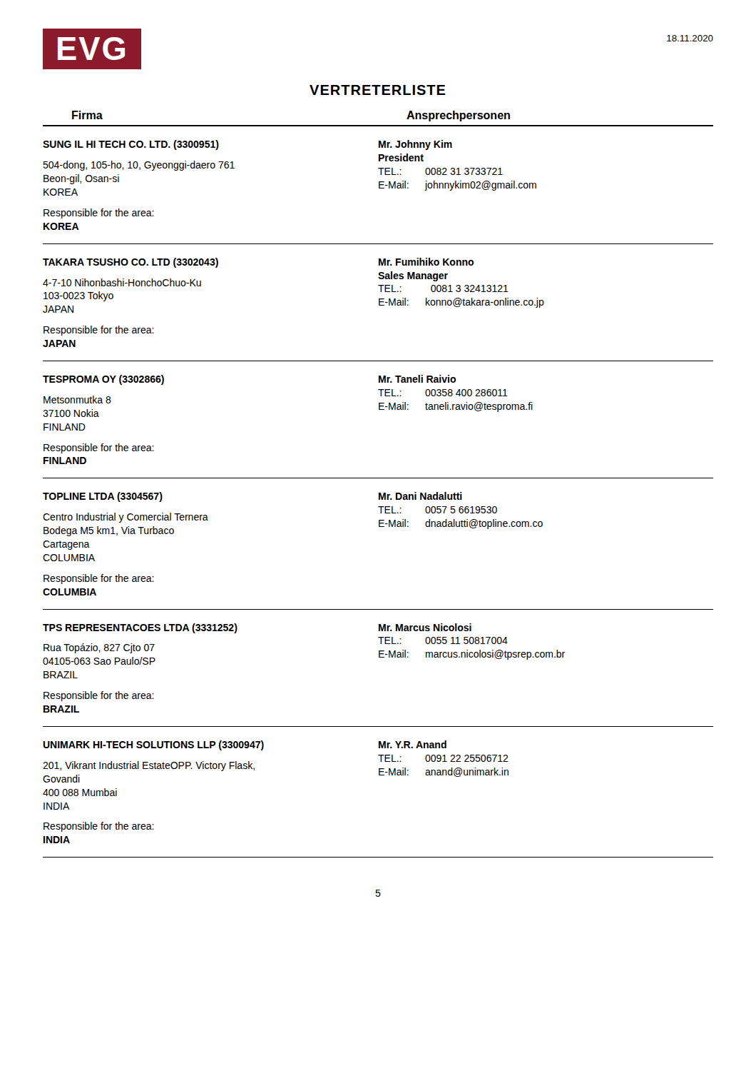EVG
18.11.2020
VERTRETERLISTE
| Firma | Ansprechpersonen |
| --- | --- |
| SUNG IL HI TECH CO. LTD. (3300951) 504-dong, 105-ho, 10, Gyeonggi-daero 761 Beon-gil, Osan-si KOREA Responsible for the area: KOREA | Mr. Johnny Kim President / TEL.: / 0082 31 3733721 / / E-Mail: / johnnykim02@gmail.com / |
| TAKARA TSUSHO CO. LTD (3302043) 4-7-10 Nihonbashi-HonchoChuo-Ku 103-0023 Tokyo JAPAN Responsible for the area: JAPAN | Mr. Fumihiko Konno Sales Manager / TEL.: / 0081 3 32413121 / / E-Mail: / konno@takara-online.co.jp / |
| TESPROMA OY (3302866) Metsonmutka 8 37100 Nokia FINLAND Responsible for the area: FINLAND | Mr. Taneli Raivio / TEL.: / 00358 400 286011 / / E-Mail: / taneli.ravio@tesproma.fi / |
| TOPLINE LTDA (3304567) Centro Industrial y Comercial Ternera Bodega M5 km1, Via Turbaco Cartagena COLUMBIA Responsible for the area: COLUMBIA | Mr. Dani Nadalutti / TEL.: / 0057 5 6619530 / / E-Mail: / dnadalutti@topline.com.co / |
| TPS REPRESENTACOES LTDA (3331252) Rua Topázio, 827 Cjto 07 04105-063 Sao Paulo/SP BRAZIL Responsible for the area: BRAZIL | Mr. Marcus Nicolosi / TEL.: / 0055 11 50817004 / / E-Mail: / marcus.nicolosi@tpsrep.com.br / |
| UNIMARK HI-TECH SOLUTIONS LLP (3300947) 201, Vikrant Industrial EstateOPP. Victory Flask, Govandi 400 088 Mumbai INDIA Responsible for the area: INDIA | Mr. Y.R. Anand / TEL.: / 0091 22 25506712 / / E-Mail: / anand@unimark.in / |
5